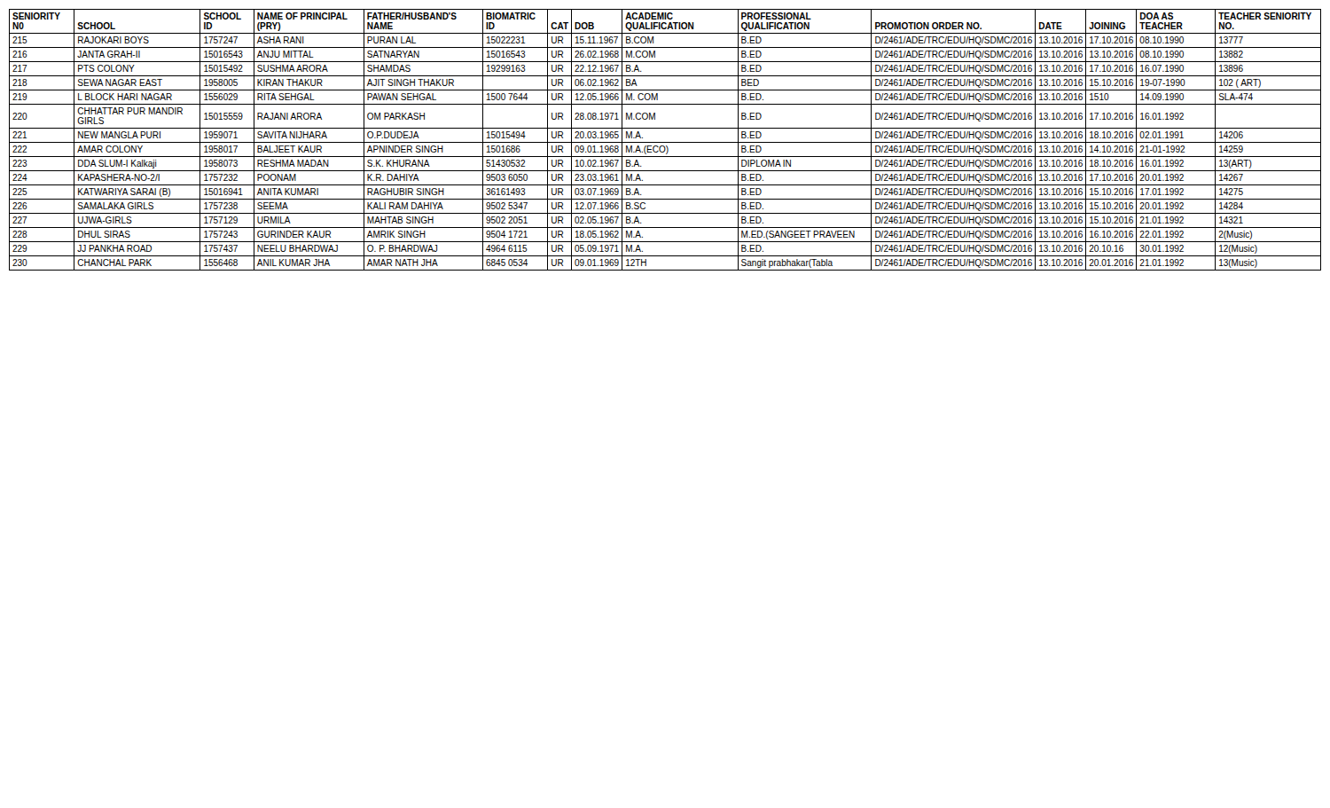| SENIORITY N0 | SCHOOL | SCHOOL ID | NAME OF PRINCIPAL (PRY) | FATHER/HUSBAND'S NAME | BIOMATRIC ID | CAT | DOB | ACADEMIC QUALIFICATION | PROFESSIONAL QUALIFICATION | PROMOTION ORDER NO. | DATE | JOINING | DOA AS TEACHER | TEACHER SENIORITY NO. |
| --- | --- | --- | --- | --- | --- | --- | --- | --- | --- | --- | --- | --- | --- | --- |
| 215 | RAJOKARI BOYS | 1757247 | ASHA RANI | PURAN LAL | 15022231 | UR | 15.11.1967 | B.COM | B.ED | D/2461/ADE/TRC/EDU/HQ/SDMC/2016 | 13.10.2016 | 17.10.2016 | 08.10.1990 | 13777 |
| 216 | JANTA GRAH-II | 15016543 | ANJU MITTAL | SATNARYAN | 15016543 | UR | 26.02.1968 | M.COM | B.ED | D/2461/ADE/TRC/EDU/HQ/SDMC/2016 | 13.10.2016 | 13.10.2016 | 08.10.1990 | 13882 |
| 217 | PTS COLONY | 15015492 | SUSHMA ARORA | SHAMDAS | 19299163 | UR | 22.12.1967 | B.A. | B.ED | D/2461/ADE/TRC/EDU/HQ/SDMC/2016 | 13.10.2016 | 17.10.2016 | 16.07.1990 | 13896 |
| 218 | SEWA NAGAR EAST | 1958005 | KIRAN THAKUR | AJIT SINGH THAKUR | | UR | 06.02.1962 | BA | BED | D/2461/ADE/TRC/EDU/HQ/SDMC/2016 | 13.10.2016 | 15.10.2016 | 19-07-1990 | 102 ( ART) |
| 219 | L BLOCK HARI NAGAR | 1556029 | RITA SEHGAL | PAWAN SEHGAL | 1500 7644 | UR | 12.05.1966 | M. COM | B.ED. | D/2461/ADE/TRC/EDU/HQ/SDMC/2016 | 13.10.2016 | 1510 | 14.09.1990 | SLA-474 |
| 220 | CHHATTAR PUR MANDIR GIRLS | 15015559 | RAJANI ARORA | OM PARKASH | | UR | 28.08.1971 | M.COM | B.ED | D/2461/ADE/TRC/EDU/HQ/SDMC/2016 | 13.10.2016 | 17.10.2016 | 16.01.1992 | |
| 221 | NEW MANGLA PURI | 1959071 | SAVITA NIJHARA | O.P.DUDEJA | 15015494 | UR | 20.03.1965 | M.A. | B.ED | D/2461/ADE/TRC/EDU/HQ/SDMC/2016 | 13.10.2016 | 18.10.2016 | 02.01.1991 | 14206 |
| 222 | AMAR COLONY | 1958017 | BALJEET KAUR | APNINDER SINGH | 1501686 | UR | 09.01.1968 | M.A.(ECO) | B.ED | D/2461/ADE/TRC/EDU/HQ/SDMC/2016 | 13.10.2016 | 14.10.2016 | 21-01-1992 | 14259 |
| 223 | DDA SLUM-I Kalkaji | 1958073 | RESHMA MADAN | S.K. KHURANA | 51430532 | UR | 10.02.1967 | B.A. | DIPLOMA IN | D/2461/ADE/TRC/EDU/HQ/SDMC/2016 | 13.10.2016 | 18.10.2016 | 16.01.1992 | 13(ART) |
| 224 | KAPASHERA-NO-2/I | 1757232 | POONAM | K.R. DAHIYA | 9503 6050 | UR | 23.03.1961 | M.A. | B.ED. | D/2461/ADE/TRC/EDU/HQ/SDMC/2016 | 13.10.2016 | 17.10.2016 | 20.01.1992 | 14267 |
| 225 | KATWARIYA SARAI (B) | 15016941 | ANITA KUMARI | RAGHUBIR SINGH | 36161493 | UR | 03.07.1969 | B.A. | B.ED | D/2461/ADE/TRC/EDU/HQ/SDMC/2016 | 13.10.2016 | 15.10.2016 | 17.01.1992 | 14275 |
| 226 | SAMALAKA GIRLS | 1757238 | SEEMA | KALI RAM DAHIYA | 9502 5347 | UR | 12.07.1966 | B.SC | B.ED. | D/2461/ADE/TRC/EDU/HQ/SDMC/2016 | 13.10.2016 | 15.10.2016 | 20.01.1992 | 14284 |
| 227 | UJWA-GIRLS | 1757129 | URMILA | MAHTAB SINGH | 9502 2051 | UR | 02.05.1967 | B.A. | B.ED. | D/2461/ADE/TRC/EDU/HQ/SDMC/2016 | 13.10.2016 | 15.10.2016 | 21.01.1992 | 14321 |
| 228 | DHUL SIRAS | 1757243 | GURINDER KAUR | AMRIK SINGH | 9504 1721 | UR | 18.05.1962 | M.A. | M.ED.(SANGEET PRAVEEN | D/2461/ADE/TRC/EDU/HQ/SDMC/2016 | 13.10.2016 | 16.10.2016 | 22.01.1992 | 2(Music) |
| 229 | JJ PANKHA ROAD | 1757437 | NEELU BHARDWAJ | O. P. BHARDWAJ | 4964 6115 | UR | 05.09.1971 | M.A. | B.ED. | D/2461/ADE/TRC/EDU/HQ/SDMC/2016 | 13.10.2016 | 20.10.16 | 30.01.1992 | 12(Music) |
| 230 | CHANCHAL PARK | 1556468 | ANIL KUMAR JHA | AMAR NATH JHA | 6845 0534 | UR | 09.01.1969 | 12TH | Sangit prabhakar(Tabla | D/2461/ADE/TRC/EDU/HQ/SDMC/2016 | 13.10.2016 | 20.01.2016 | 21.01.1992 | 13(Music) |